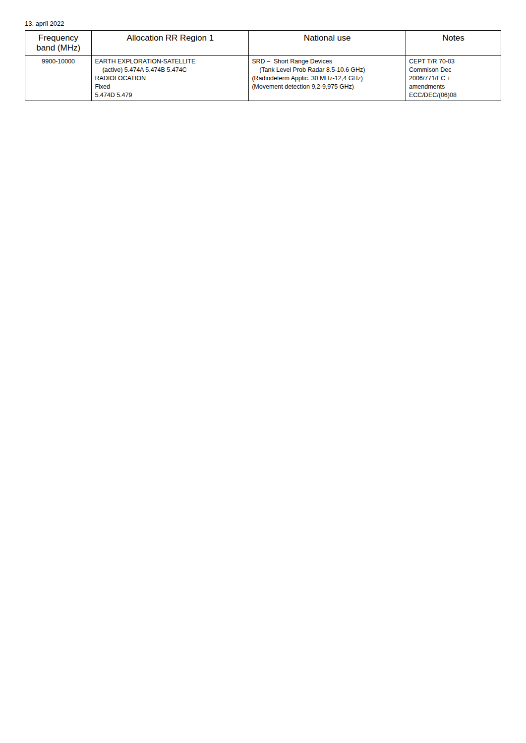13. apríl 2022
| Frequency band (MHz) | Allocation RR Region 1 | National use | Notes |
| --- | --- | --- | --- |
| 9900-10000 | EARTH EXPLORATION-SATELLITE (active) 5.474A 5.474B 5.474C RADIOLOCATION Fixed 5.474D 5.479 | SRD – Short Range Devices (Tank Level Prob Radar 8.5-10.6 GHz) (Radiodeterm Applic. 30 MHz-12,4 GHz) (Movement detection 9,2-9,975 GHz) | CEPT T/R 70-03 Commison Dec 2006/771/EC + amendments ECC/DEC/(06)08 |